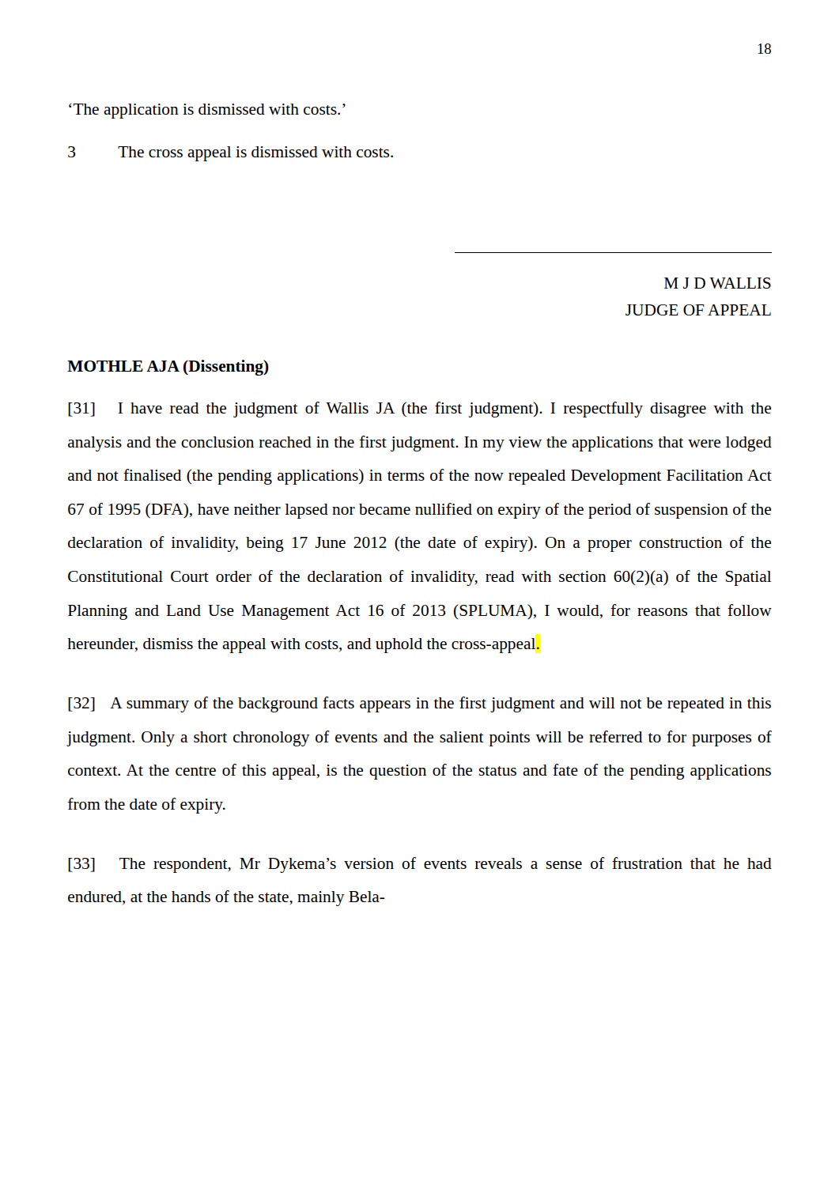18
‘The application is dismissed with costs.’
3 The cross appeal is dismissed with costs.
M J D WALLIS
JUDGE OF APPEAL
MOTHLE AJA (Dissenting)
[31] I have read the judgment of Wallis JA (the first judgment). I respectfully disagree with the analysis and the conclusion reached in the first judgment. In my view the applications that were lodged and not finalised (the pending applications) in terms of the now repealed Development Facilitation Act 67 of 1995 (DFA), have neither lapsed nor became nullified on expiry of the period of suspension of the declaration of invalidity, being 17 June 2012 (the date of expiry). On a proper construction of the Constitutional Court order of the declaration of invalidity, read with section 60(2)(a) of the Spatial Planning and Land Use Management Act 16 of 2013 (SPLUMA), I would, for reasons that follow hereunder, dismiss the appeal with costs, and uphold the cross-appeal.
[32] A summary of the background facts appears in the first judgment and will not be repeated in this judgment. Only a short chronology of events and the salient points will be referred to for purposes of context. At the centre of this appeal, is the question of the status and fate of the pending applications from the date of expiry.
[33] The respondent, Mr Dykema’s version of events reveals a sense of frustration that he had endured, at the hands of the state, mainly Bela-